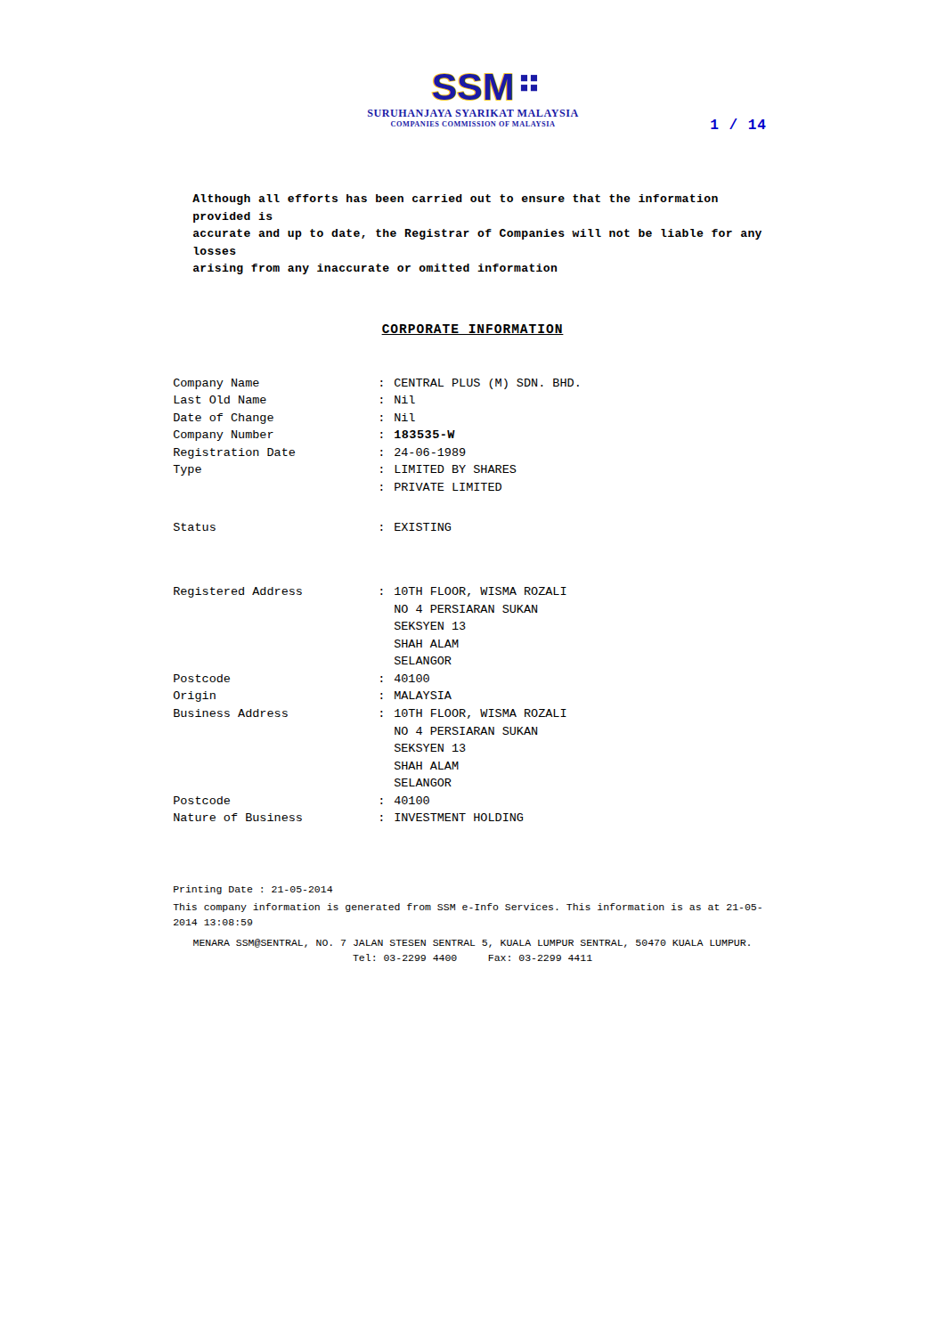SSM SURUHANJAYA SYARIKAT MALAYSIA COMPANIES COMMISSION OF MALAYSIA
1 / 14
Although all efforts has been carried out to ensure that the information provided is
accurate and up to date, the Registrar of Companies will not be liable for any losses
arising from any inaccurate or omitted information
CORPORATE INFORMATION
| Company Name | : | CENTRAL PLUS (M) SDN. BHD. |
| Last Old Name | : | Nil |
| Date of Change | : | Nil |
| Company Number | : | 183535-W |
| Registration Date | : | 24-06-1989 |
| Type | : | LIMITED BY SHARES |
| | : | PRIVATE LIMITED |
| Status | : | EXISTING |
| Registered Address | : | 10TH FLOOR, WISMA ROZALI |
| | | NO 4 PERSIARAN SUKAN |
| | | SEKSYEN 13 |
| | | SHAH ALAM |
| | | SELANGOR |
| Postcode | : | 40100 |
| Origin | : | MALAYSIA |
| Business Address | : | 10TH FLOOR, WISMA ROZALI |
| | | NO 4 PERSIARAN SUKAN |
| | | SEKSYEN 13 |
| | | SHAH ALAM |
| | | SELANGOR |
| Postcode | : | 40100 |
| Nature of Business | : | INVESTMENT HOLDING |
Printing Date : 21-05-2014
This company information is generated from SSM e-Info Services. This information is as at 21-05-2014 13:08:59
MENARA SSM@SENTRAL, NO. 7 JALAN STESEN SENTRAL 5, KUALA LUMPUR SENTRAL, 50470 KUALA LUMPUR.
Tel: 03-2299 4400 Fax: 03-2299 4411